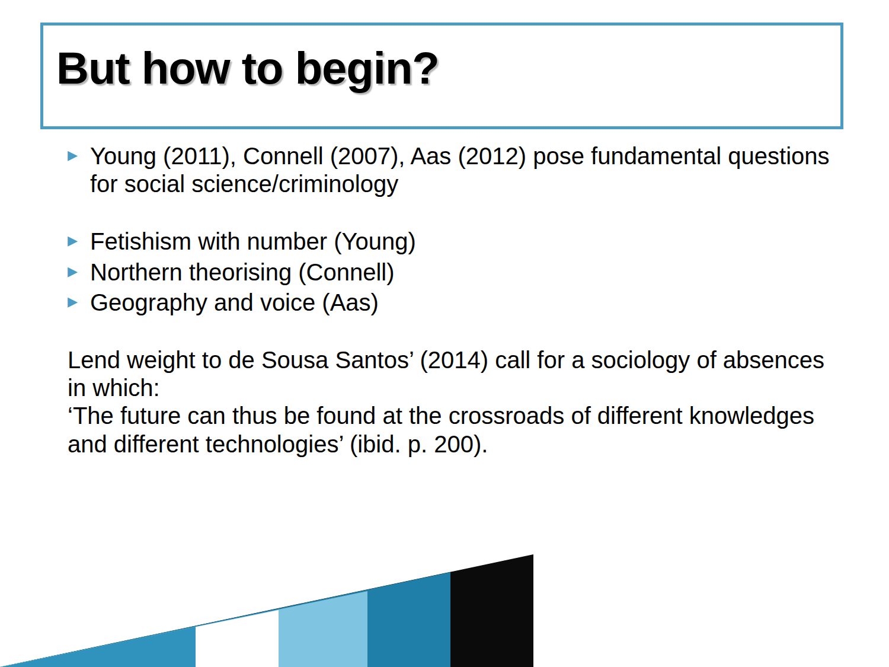But how to begin?
Young (2011), Connell (2007), Aas (2012) pose fundamental questions for social science/criminology
Fetishism with number (Young)
Northern theorising (Connell)
Geography and voice (Aas)
Lend weight to de Sousa Santos’ (2014) call for a sociology of absences in which:
‘The future can thus be found at the crossroads of different knowledges and different technologies’ (ibid. p. 200).